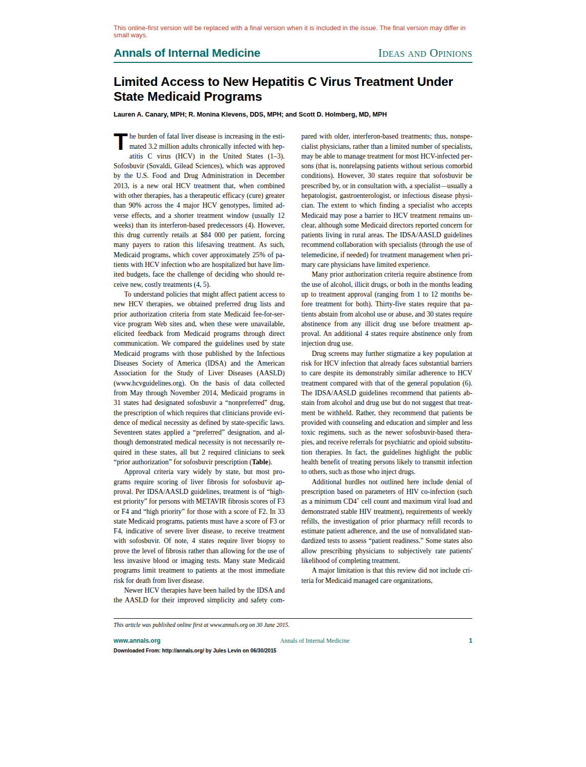This online-first version will be replaced with a final version when it is included in the issue. The final version may differ in small ways.
Annals of Internal Medicine
Ideas and Opinions
Limited Access to New Hepatitis C Virus Treatment Under State Medicaid Programs
Lauren A. Canary, MPH; R. Monina Klevens, DDS, MPH; and Scott D. Holmberg, MD, MPH
The burden of fatal liver disease is increasing in the estimated 3.2 million adults chronically infected with hepatitis C virus (HCV) in the United States (1–3). Sofosbuvir (Sovaldi, Gilead Sciences), which was approved by the U.S. Food and Drug Administration in December 2013, is a new oral HCV treatment that, when combined with other therapies, has a therapeutic efficacy (cure) greater than 90% across the 4 major HCV genotypes, limited adverse effects, and a shorter treatment window (usually 12 weeks) than its interferon-based predecessors (4). However, this drug currently retails at $84 000 per patient, forcing many payers to ration this lifesaving treatment. As such, Medicaid programs, which cover approximately 25% of patients with HCV infection who are hospitalized but have limited budgets, face the challenge of deciding who should receive new, costly treatments (4, 5).
To understand policies that might affect patient access to new HCV therapies, we obtained preferred drug lists and prior authorization criteria from state Medicaid fee-for-service program Web sites and, when these were unavailable, elicited feedback from Medicaid programs through direct communication. We compared the guidelines used by state Medicaid programs with those published by the Infectious Diseases Society of America (IDSA) and the American Association for the Study of Liver Diseases (AASLD) (www.hcvguidelines.org). On the basis of data collected from May through November 2014, Medicaid programs in 31 states had designated sofosbuvir a “nonpreferred” drug, the prescription of which requires that clinicians provide evidence of medical necessity as defined by state-specific laws. Seventeen states applied a “preferred” designation, and although demonstrated medical necessity is not necessarily required in these states, all but 2 required clinicians to seek “prior authorization” for sofosbuvir prescription (Table).
Approval criteria vary widely by state, but most programs require scoring of liver fibrosis for sofosbuvir approval. Per IDSA/AASLD guidelines, treatment is of “highest priority” for persons with METAVIR fibrosis scores of F3 or F4 and “high priority” for those with a score of F2. In 33 state Medicaid programs, patients must have a score of F3 or F4, indicative of severe liver disease, to receive treatment with sofosbuvir. Of note, 4 states require liver biopsy to prove the level of fibrosis rather than allowing for the use of less invasive blood or imaging tests. Many state Medicaid programs limit treatment to patients at the most immediate risk for death from liver disease.
Newer HCV therapies have been hailed by the IDSA and the AASLD for their improved simplicity and safety compared with older, interferon-based treatments; thus, nonspecialist physicians, rather than a limited number of specialists, may be able to manage treatment for most HCV-infected persons (that is, nonrelapsing patients without serious comorbid conditions). However, 30 states require that sofosbuvir be prescribed by, or in consultation with, a specialist—usually a hepatologist, gastroenterologist, or infectious disease physician. The extent to which finding a specialist who accepts Medicaid may pose a barrier to HCV treatment remains unclear, although some Medicaid directors reported concern for patients living in rural areas. The IDSA/AASLD guidelines recommend collaboration with specialists (through the use of telemedicine, if needed) for treatment management when primary care physicians have limited experience.
Many prior authorization criteria require abstinence from the use of alcohol, illicit drugs, or both in the months leading up to treatment approval (ranging from 1 to 12 months before treatment for both). Thirty-five states require that patients abstain from alcohol use or abuse, and 30 states require abstinence from any illicit drug use before treatment approval. An additional 4 states require abstinence only from injection drug use.
Drug screens may further stigmatize a key population at risk for HCV infection that already faces substantial barriers to care despite its demonstrably similar adherence to HCV treatment compared with that of the general population (6). The IDSA/AASLD guidelines recommend that patients abstain from alcohol and drug use but do not suggest that treatment be withheld. Rather, they recommend that patients be provided with counseling and education and simpler and less toxic regimens, such as the newer sofosbuvir-based therapies, and receive referrals for psychiatric and opioid substitution therapies. In fact, the guidelines highlight the public health benefit of treating persons likely to transmit infection to others, such as those who inject drugs.
Additional hurdles not outlined here include denial of prescription based on parameters of HIV co-infection (such as a minimum CD4+ cell count and maximum viral load and demonstrated stable HIV treatment), requirements of weekly refills, the investigation of prior pharmacy refill records to estimate patient adherence, and the use of nonvalidated standardized tests to assess “patient readiness.” Some states also allow prescribing physicians to subjectively rate patients' likelihood of completing treatment.
A major limitation is that this review did not include criteria for Medicaid managed care organizations,
This article was published online first at www.annals.org on 30 June 2015.
www.annals.org
Annals of Internal Medicine
1
Downloaded From: http://annals.org/ by Jules Levin on 06/30/2015